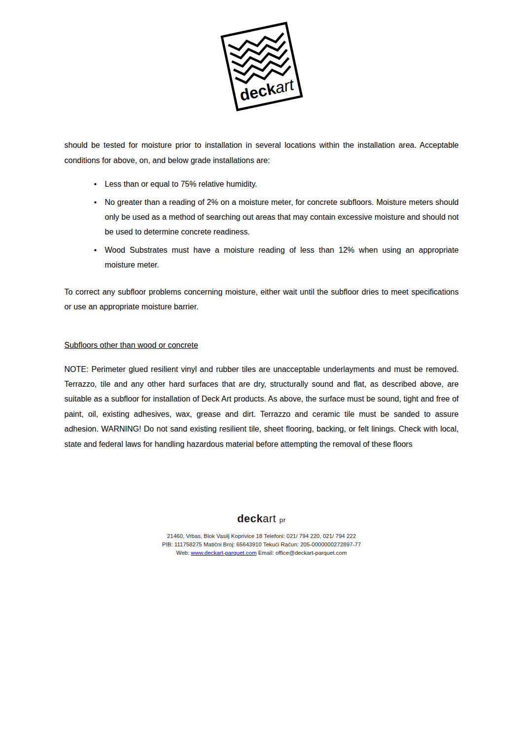deckart
should be tested for moisture prior to installation in several locations within the installation area. Acceptable conditions for above, on, and below grade installations are:
Less than or equal to 75% relative humidity.
No greater than a reading of 2% on a moisture meter, for concrete subfloors. Moisture meters should only be used as a method of searching out areas that may contain excessive moisture and should not be used to determine concrete readiness.
Wood Substrates must have a moisture reading of less than 12% when using an appropriate moisture meter.
To correct any subfloor problems concerning moisture, either wait until the subfloor dries to meet specifications or use an appropriate moisture barrier.
Subfloors other than wood or concrete
NOTE: Perimeter glued resilient vinyl and rubber tiles are unacceptable underlayments and must be removed. Terrazzo, tile and any other hard surfaces that are dry, structurally sound and flat, as described above, are suitable as a subfloor for installation of Deck Art products. As above, the surface must be sound, tight and free of paint, oil, existing adhesives, wax, grease and dirt. Terrazzo and ceramic tile must be sanded to assure adhesion. WARNING! Do not sand existing resilient tile, sheet flooring, backing, or felt linings. Check with local, state and federal laws for handling hazardous material before attempting the removal of these floors
deckart pr
21460, Vrbas, Blok Vasilj Koprivice 18 Telefoni: 021/ 794 220, 021/ 794 222
PIB: 111758275 Matični Broj: 65643910 Tekući Račun: 205-0000000272897-77
Web: www.deckart-parquet.com Email: office@deckart-parquet.com